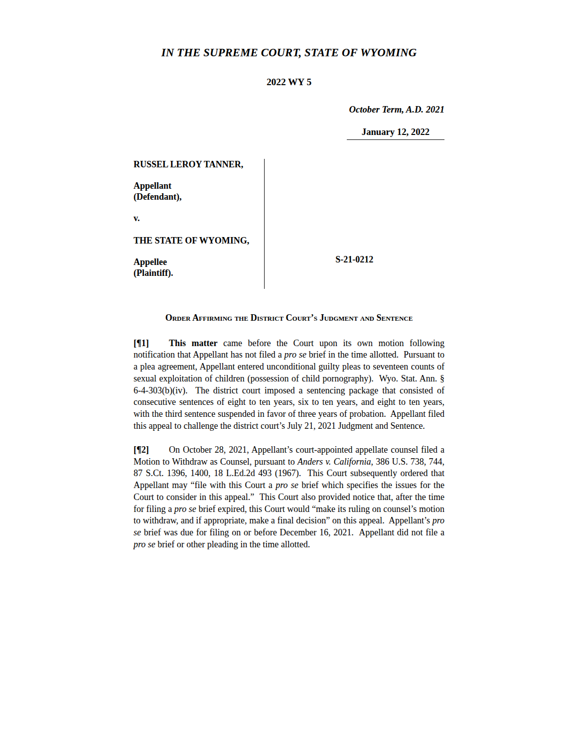IN THE SUPREME COURT, STATE OF WYOMING
2022 WY 5
October Term, A.D. 2021
January 12, 2022
| RUSSEL LEROY TANNER, Appellant (Defendant), v. THE STATE OF WYOMING, Appellee (Plaintiff). | S-21-0212 |
Order Affirming the District Court’s Judgment and Sentence
[¶1] This matter came before the Court upon its own motion following notification that Appellant has not filed a pro se brief in the time allotted. Pursuant to a plea agreement, Appellant entered unconditional guilty pleas to seventeen counts of sexual exploitation of children (possession of child pornography). Wyo. Stat. Ann. § 6-4-303(b)(iv). The district court imposed a sentencing package that consisted of consecutive sentences of eight to ten years, six to ten years, and eight to ten years, with the third sentence suspended in favor of three years of probation. Appellant filed this appeal to challenge the district court’s July 21, 2021 Judgment and Sentence.
[¶2] On October 28, 2021, Appellant’s court-appointed appellate counsel filed a Motion to Withdraw as Counsel, pursuant to Anders v. California, 386 U.S. 738, 744, 87 S.Ct. 1396, 1400, 18 L.Ed.2d 493 (1967). This Court subsequently ordered that Appellant may “file with this Court a pro se brief which specifies the issues for the Court to consider in this appeal.” This Court also provided notice that, after the time for filing a pro se brief expired, this Court would “make its ruling on counsel’s motion to withdraw, and if appropriate, make a final decision” on this appeal. Appellant’s pro se brief was due for filing on or before December 16, 2021. Appellant did not file a pro se brief or other pleading in the time allotted.